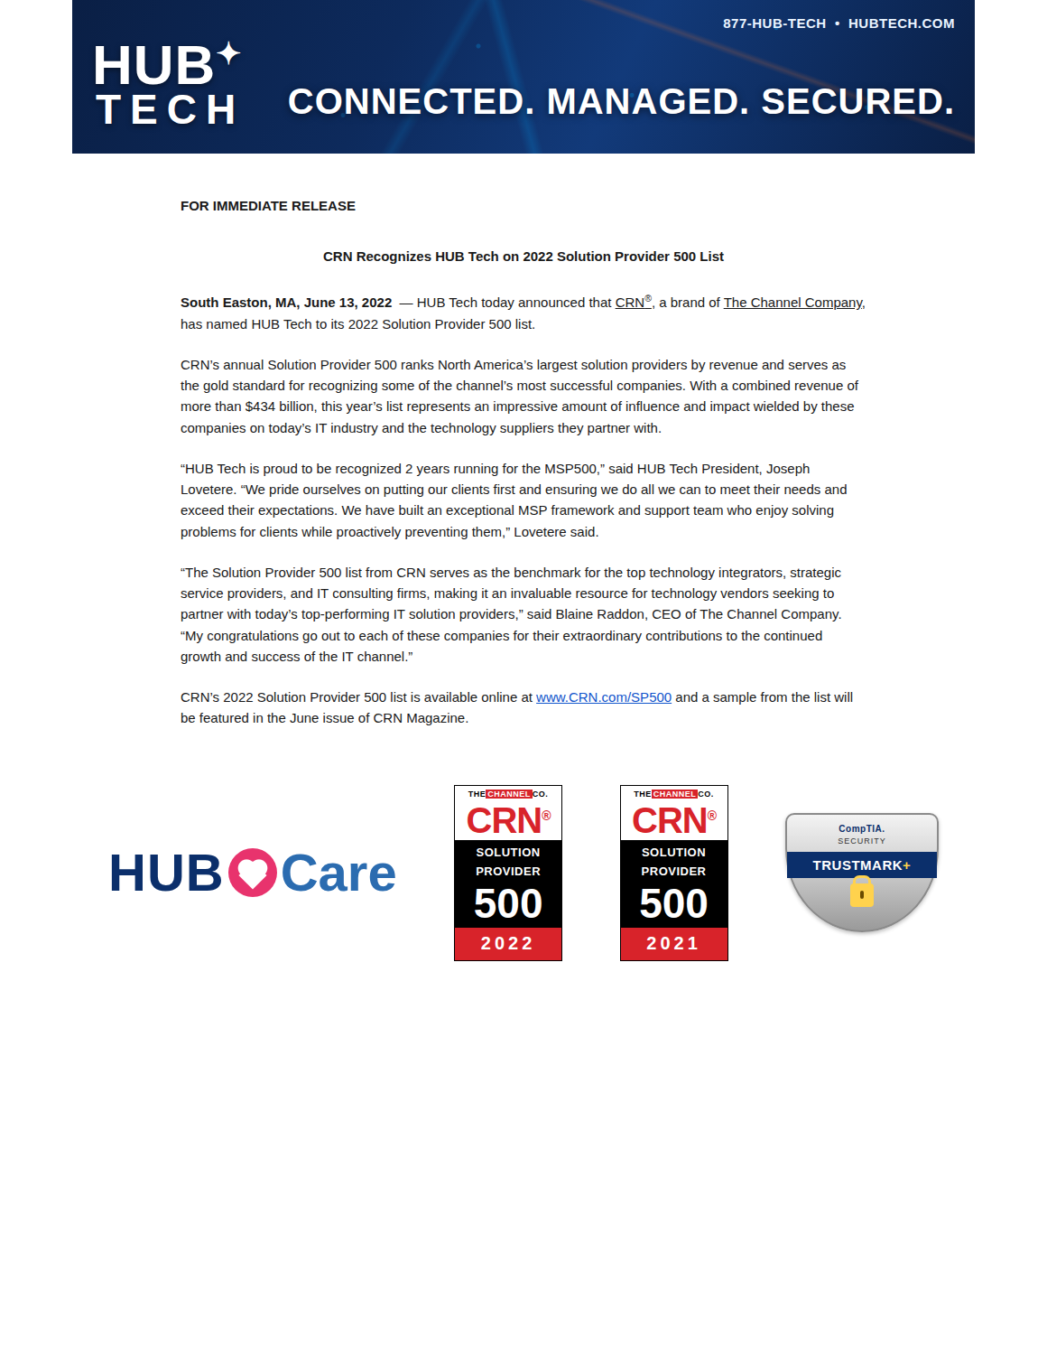877-HUB-TECH • HUBTECH.COM
HUB✦ TECH
CONNECTED. MANAGED. SECURED.
FOR IMMEDIATE RELEASE
CRN Recognizes HUB Tech on 2022 Solution Provider 500 List
South Easton, MA, June 13, 2022 — HUB Tech today announced that CRN®, a brand of The Channel Company, has named HUB Tech to its 2022 Solution Provider 500 list.
CRN’s annual Solution Provider 500 ranks North America’s largest solution providers by revenue and serves as the gold standard for recognizing some of the channel’s most successful companies. With a combined revenue of more than $434 billion, this year’s list represents an impressive amount of influence and impact wielded by these companies on today’s IT industry and the technology suppliers they partner with.
“HUB Tech is proud to be recognized 2 years running for the MSP500,” said HUB Tech President, Joseph Lovetere. “We pride ourselves on putting our clients first and ensuring we do all we can to meet their needs and exceed their expectations. We have built an exceptional MSP framework and support team who enjoy solving problems for clients while proactively preventing them,” Lovetere said.
“The Solution Provider 500 list from CRN serves as the benchmark for the top technology integrators, strategic service providers, and IT consulting firms, making it an invaluable resource for technology vendors seeking to partner with today’s top-performing IT solution providers,” said Blaine Raddon, CEO of The Channel Company. “My congratulations go out to each of these companies for their extraordinary contributions to the continued growth and success of the IT channel.”
CRN’s 2022 Solution Provider 500 list is available online at www.CRN.com/SP500 and a sample from the list will be featured in the June issue of CRN Magazine.
HUB Care
THECHANNELCO.
CRN®
SOLUTION
PROVIDER
500
2022
THECHANNELCO.
CRN®
SOLUTION
PROVIDER
500
2021
CompTIA.
SECURITY
TRUSTMARK+